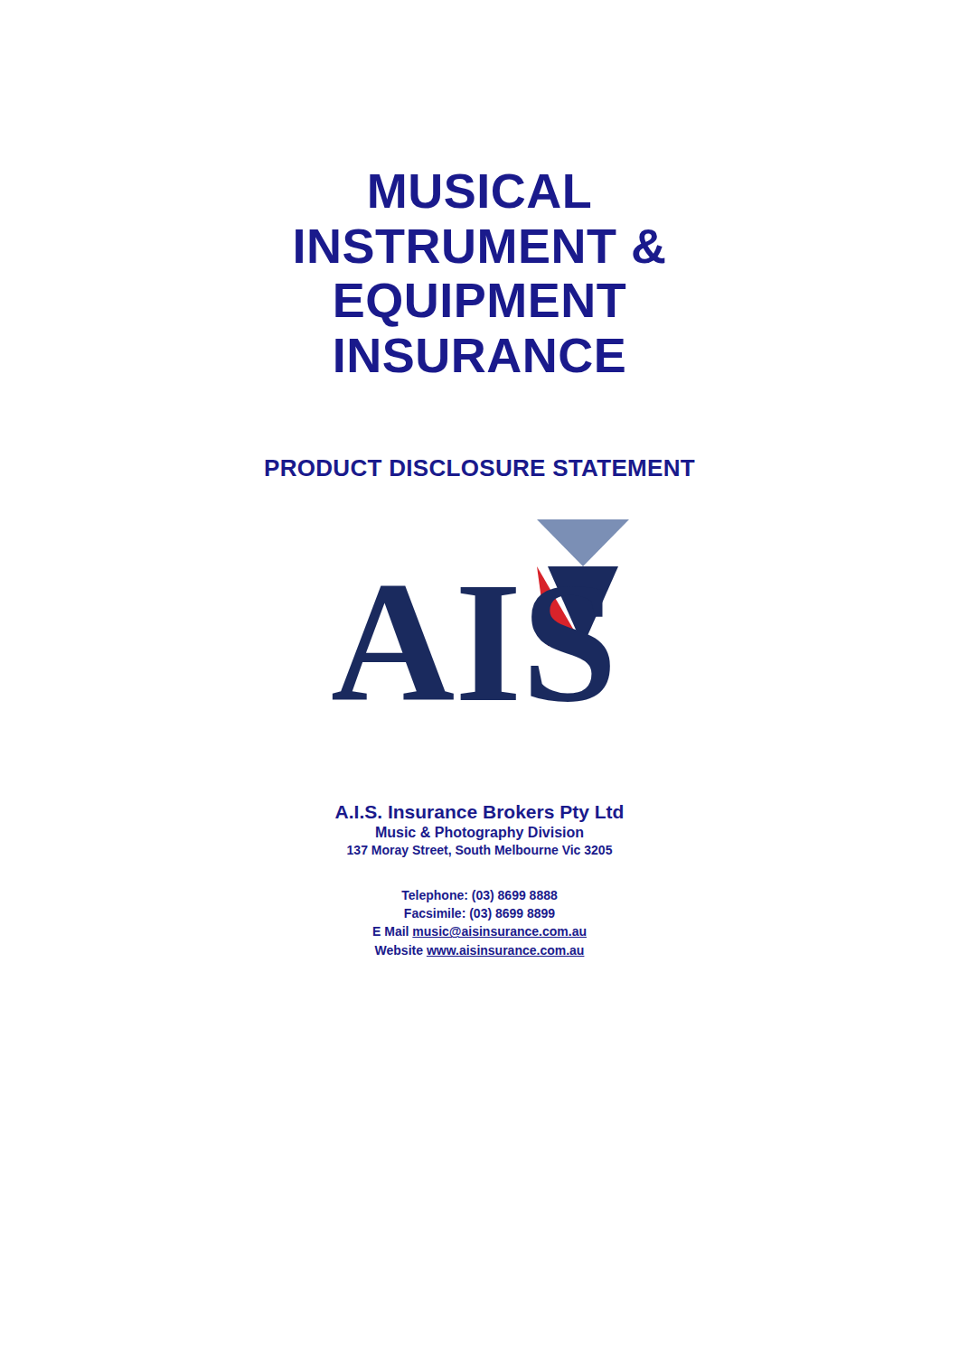MUSICAL
INSTRUMENT &
EQUIPMENT
INSURANCE
PRODUCT DISCLOSURE STATEMENT
AIS
A.I.S. Insurance Brokers Pty Ltd
Music & Photography Division
137 Moray Street, South Melbourne Vic 3205
Telephone: (03) 8699 8888
Facsimile: (03) 8699 8899
E Mail music@aisinsurance.com.au
Website www.aisinsurance.com.au